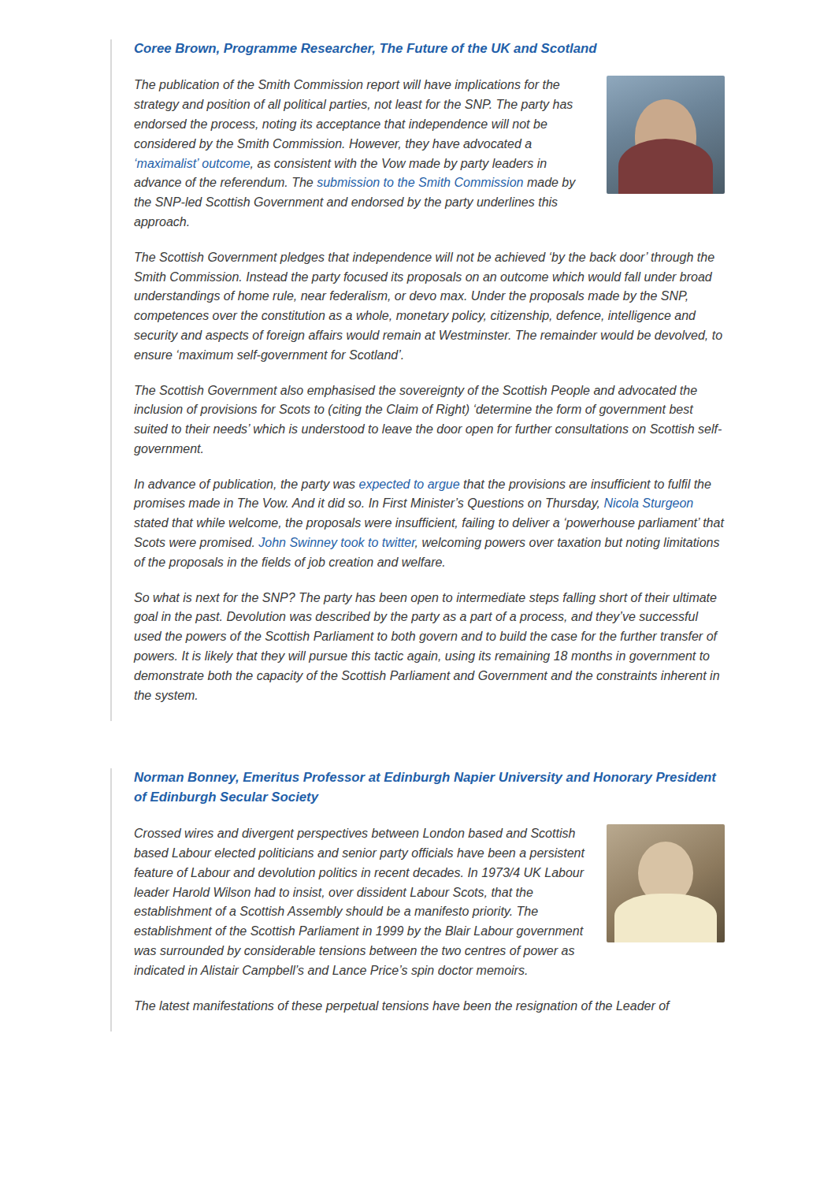Coree Brown, Programme Researcher, The Future of the UK and Scotland
The publication of the Smith Commission report will have implications for the strategy and position of all political parties, not least for the SNP. The party has endorsed the process, noting its acceptance that independence will not be considered by the Smith Commission. However, they have advocated a ‘maximalist’ outcome, as consistent with the Vow made by party leaders in advance of the referendum. The submission to the Smith Commission made by the SNP-led Scottish Government and endorsed by the party underlines this approach.
The Scottish Government pledges that independence will not be achieved ‘by the back door’ through the Smith Commission. Instead the party focused its proposals on an outcome which would fall under broad understandings of home rule, near federalism, or devo max. Under the proposals made by the SNP, competences over the constitution as a whole, monetary policy, citizenship, defence, intelligence and security and aspects of foreign affairs would remain at Westminster. The remainder would be devolved, to ensure ‘maximum self-government for Scotland’.
The Scottish Government also emphasised the sovereignty of the Scottish People and advocated the inclusion of provisions for Scots to (citing the Claim of Right) ‘determine the form of government best suited to their needs’ which is understood to leave the door open for further consultations on Scottish self-government.
In advance of publication, the party was expected to argue that the provisions are insufficient to fulfil the promises made in The Vow. And it did so. In First Minister’s Questions on Thursday, Nicola Sturgeon stated that while welcome, the proposals were insufficient, failing to deliver a ‘powerhouse parliament’ that Scots were promised. John Swinney took to twitter, welcoming powers over taxation but noting limitations of the proposals in the fields of job creation and welfare.
So what is next for the SNP? The party has been open to intermediate steps falling short of their ultimate goal in the past. Devolution was described by the party as a part of a process, and they’ve successful used the powers of the Scottish Parliament to both govern and to build the case for the further transfer of powers. It is likely that they will pursue this tactic again, using its remaining 18 months in government to demonstrate both the capacity of the Scottish Parliament and Government and the constraints inherent in the system.
Norman Bonney, Emeritus Professor at Edinburgh Napier University and Honorary President of Edinburgh Secular Society
Crossed wires and divergent perspectives between London based and Scottish based Labour elected politicians and senior party officials have been a persistent feature of Labour and devolution politics in recent decades. In 1973/4 UK Labour leader Harold Wilson had to insist, over dissident Labour Scots, that the establishment of a Scottish Assembly should be a manifesto priority. The establishment of the Scottish Parliament in 1999 by the Blair Labour government was surrounded by considerable tensions between the two centres of power as indicated in Alistair Campbell’s and Lance Price’s spin doctor memoirs.
The latest manifestations of these perpetual tensions have been the resignation of the Leader of